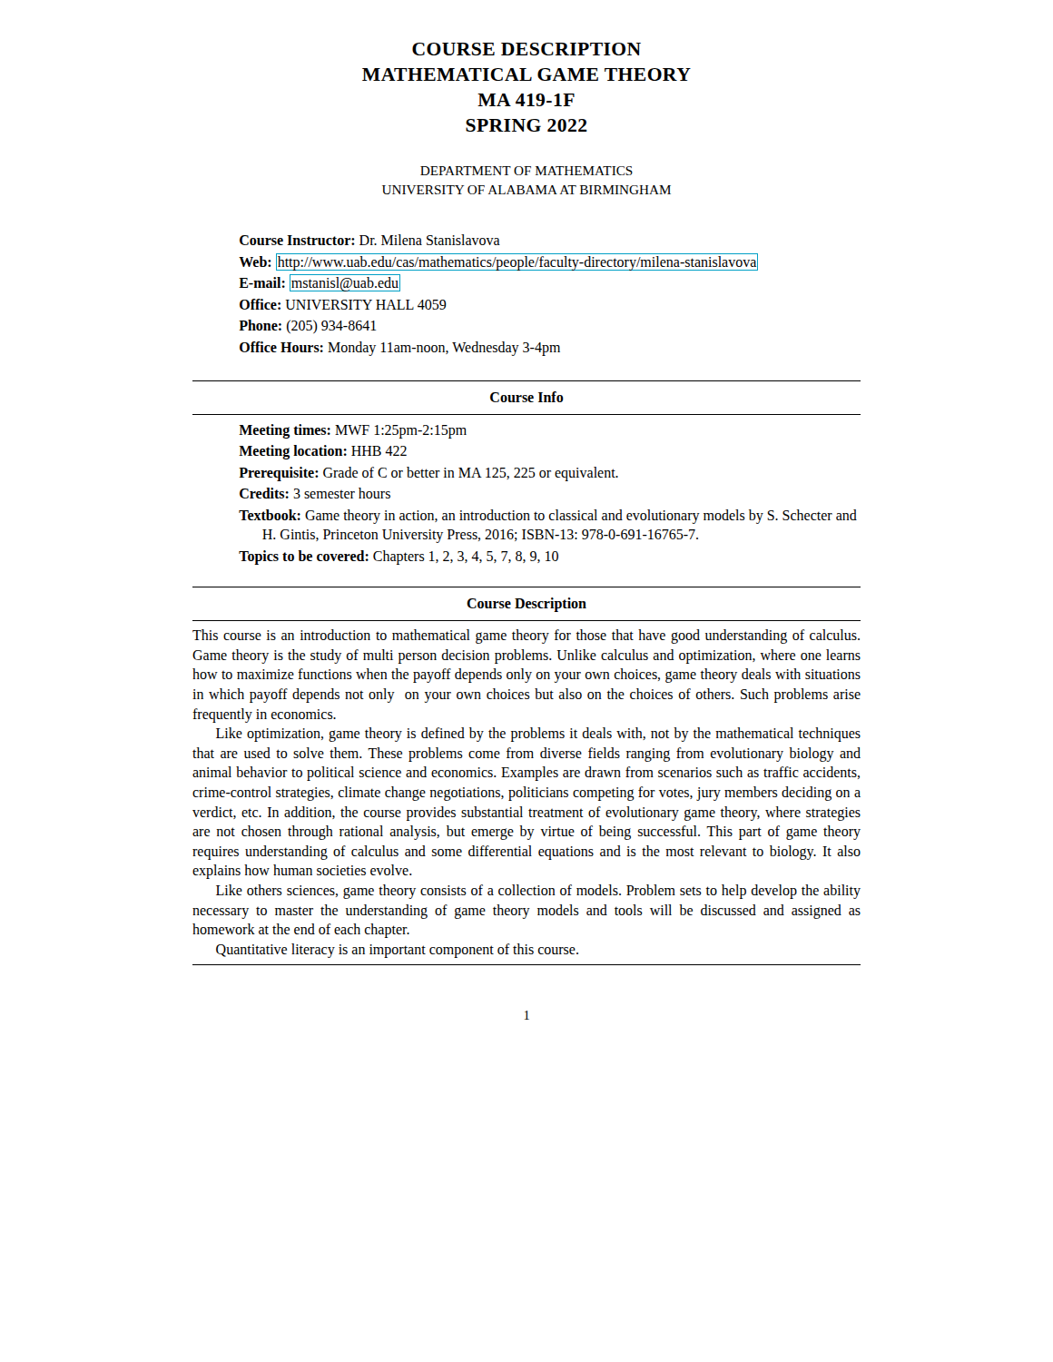Course Description
Mathematical Game Theory
MA 419-1F
Spring 2022
Department of Mathematics
University of Alabama at Birmingham
Course Instructor: Dr. Milena Stanislavova
Web: http://www.uab.edu/cas/mathematics/people/faculty-directory/milena-stanislavova
E-mail: mstanisl@uab.edu
Office: UNIVERSITY HALL 4059
Phone: (205) 934-8641
Office Hours: Monday 11am-noon, Wednesday 3-4pm
Course Info
Meeting times: MWF 1:25pm-2:15pm
Meeting location: HHB 422
Prerequisite: Grade of C or better in MA 125, 225 or equivalent.
Credits: 3 semester hours
Textbook: Game theory in action, an introduction to classical and evolutionary models by S. Schecter and H. Gintis, Princeton University Press, 2016; ISBN-13: 978-0-691-16765-7.
Topics to be covered: Chapters 1, 2, 3, 4, 5, 7, 8, 9, 10
Course Description
This course is an introduction to mathematical game theory for those that have good understanding of calculus. Game theory is the study of multi person decision problems. Unlike calculus and optimization, where one learns how to maximize functions when the payoff depends only on your own choices, game theory deals with situations in which payoff depends not only on your own choices but also on the choices of others. Such problems arise frequently in economics.
Like optimization, game theory is defined by the problems it deals with, not by the mathematical techniques that are used to solve them. These problems come from diverse fields ranging from evolutionary biology and animal behavior to political science and economics. Examples are drawn from scenarios such as traffic accidents, crime-control strategies, climate change negotiations, politicians competing for votes, jury members deciding on a verdict, etc. In addition, the course provides substantial treatment of evolutionary game theory, where strategies are not chosen through rational analysis, but emerge by virtue of being successful. This part of game theory requires understanding of calculus and some differential equations and is the most relevant to biology. It also explains how human societies evolve.
Like others sciences, game theory consists of a collection of models. Problem sets to help develop the ability necessary to master the understanding of game theory models and tools will be discussed and assigned as homework at the end of each chapter.
Quantitative literacy is an important component of this course.
1